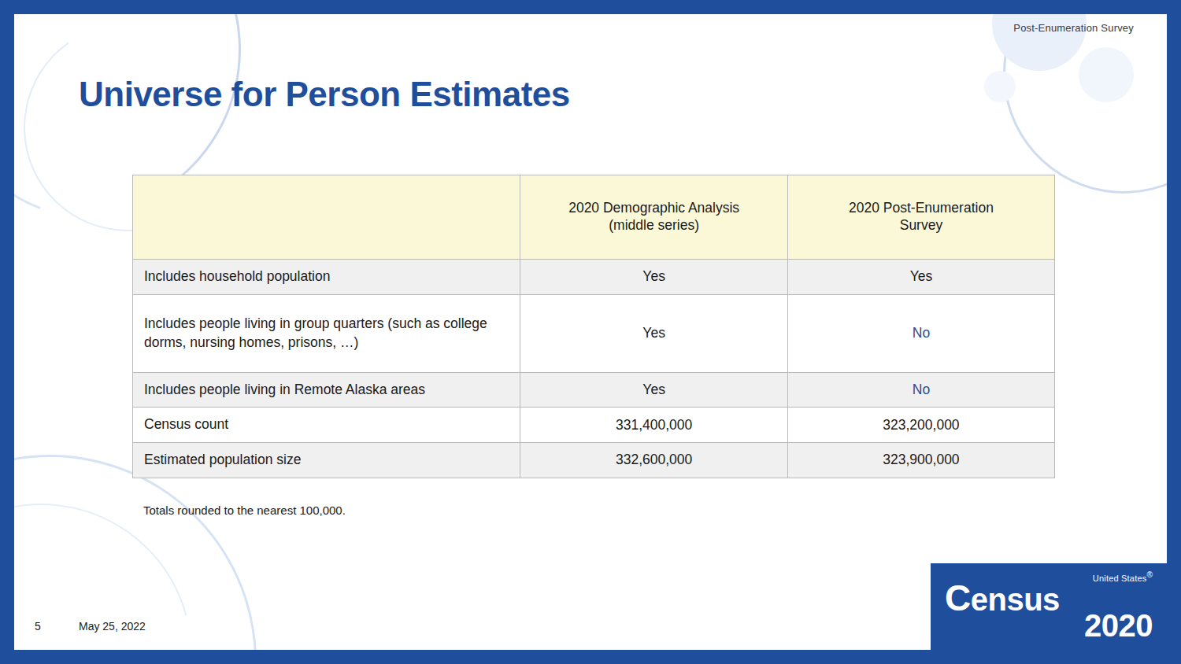Post-Enumeration Survey
Universe for Person Estimates
| | 2020 Demographic Analysis (middle series) | 2020 Post-Enumeration Survey |
| --- | --- | --- |
| Includes household population | Yes | Yes |
| Includes people living in group quarters (such as college dorms, nursing homes, prisons, …) | Yes | No |
| Includes people living in Remote Alaska areas | Yes | No |
| Census count | 331,400,000 | 323,200,000 |
| Estimated population size | 332,600,000 | 323,900,000 |
Totals rounded to the nearest 100,000.
5
May 25, 2022
United States®
Census
2020